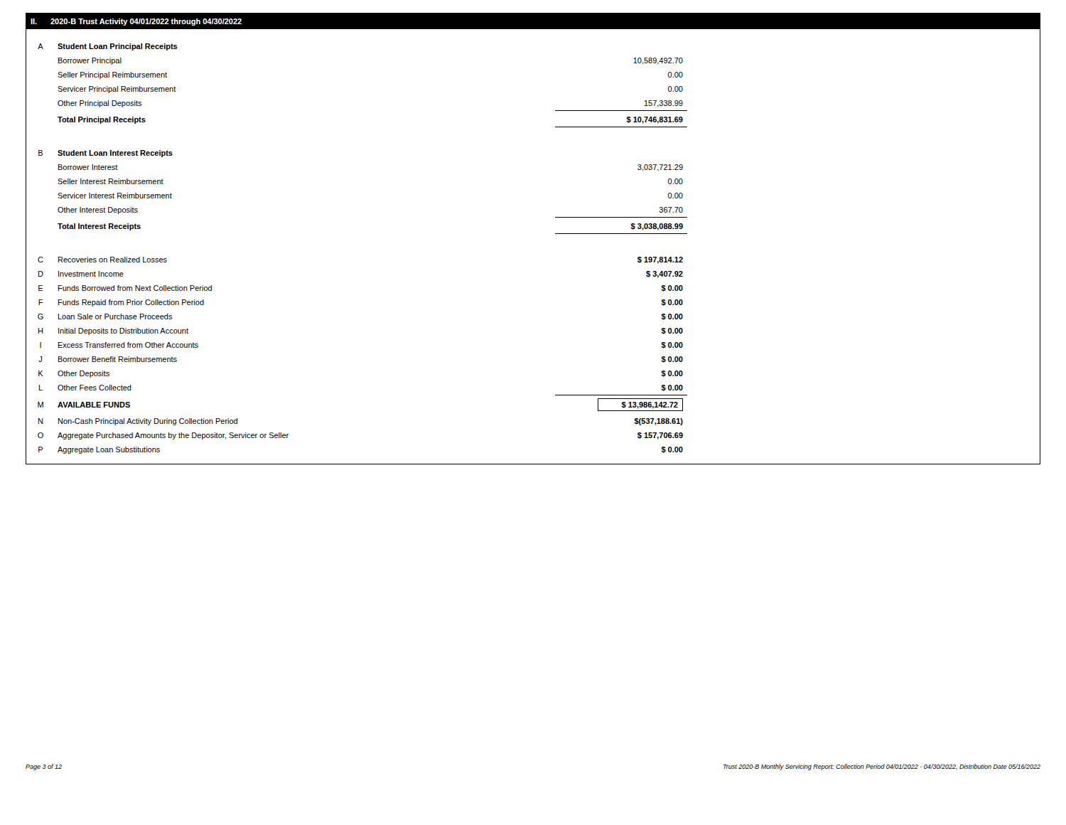II. 2020-B Trust Activity 04/01/2022 through 04/30/2022
| A | Student Loan Principal Receipts | | |
| | Borrower Principal | 10,589,492.70 | |
| | Seller Principal Reimbursement | 0.00 | |
| | Servicer Principal Reimbursement | 0.00 | |
| | Other Principal Deposits | 157,338.99 | |
| | Total Principal Receipts | $ 10,746,831.69 | |
| B | Student Loan Interest Receipts | | |
| | Borrower Interest | 3,037,721.29 | |
| | Seller Interest Reimbursement | 0.00 | |
| | Servicer Interest Reimbursement | 0.00 | |
| | Other Interest Deposits | 367.70 | |
| | Total Interest Receipts | $ 3,038,088.99 | |
| C | Recoveries on Realized Losses | $ 197,814.12 | |
| D | Investment Income | $ 3,407.92 | |
| E | Funds Borrowed from Next Collection Period | $ 0.00 | |
| F | Funds Repaid from Prior Collection Period | $ 0.00 | |
| G | Loan Sale or Purchase Proceeds | $ 0.00 | |
| H | Initial Deposits to Distribution Account | $ 0.00 | |
| I | Excess Transferred from Other Accounts | $ 0.00 | |
| J | Borrower Benefit Reimbursements | $ 0.00 | |
| K | Other Deposits | $ 0.00 | |
| L | Other Fees Collected | $ 0.00 | |
| M | AVAILABLE FUNDS | $ 13,986,142.72 | |
| N | Non-Cash Principal Activity During Collection Period | $(537,188.61) | |
| O | Aggregate Purchased Amounts by the Depositor, Servicer or Seller | $ 157,706.69 | |
| P | Aggregate Loan Substitutions | $ 0.00 | |
Page 3 of 12
Trust 2020-B Monthly Servicing Report: Collection Period 04/01/2022 - 04/30/2022, Distribution Date 05/16/2022